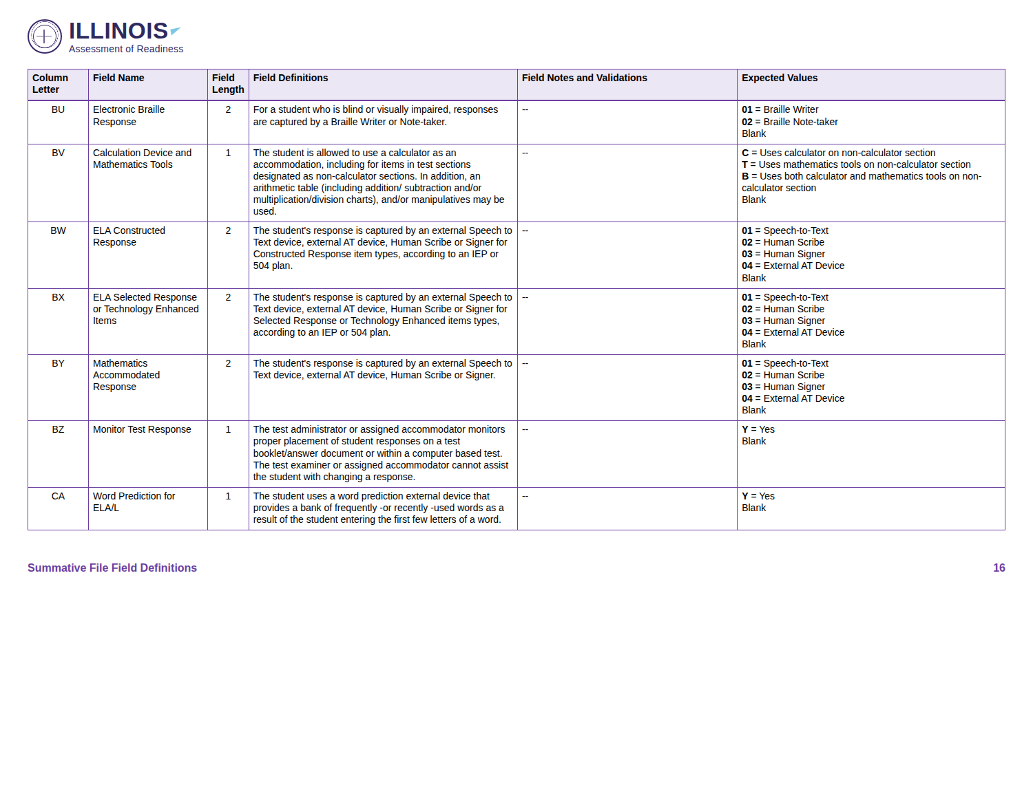ILLINOIS
Assessment of Readiness
| Column Letter | Field Name | Field Length | Field Definitions | Field Notes and Validations | Expected Values |
| --- | --- | --- | --- | --- | --- |
| BU | Electronic Braille Response | 2 | For a student who is blind or visually impaired, responses are captured by a Braille Writer or Note-taker. | -- | 01 = Braille Writer 02 = Braille Note-taker Blank |
| BV | Calculation Device and Mathematics Tools | 1 | The student is allowed to use a calculator as an accommodation, including for items in test sections designated as non-calculator sections. In addition, an arithmetic table (including addition/ subtraction and/or multiplication/division charts), and/or manipulatives may be used. | -- | C = Uses calculator on non-calculator section T = Uses mathematics tools on non-calculator section B = Uses both calculator and mathematics tools on non-calculator section Blank |
| BW | ELA Constructed Response | 2 | The student's response is captured by an external Speech to Text device, external AT device, Human Scribe or Signer for Constructed Response item types, according to an IEP or 504 plan. | -- | 01 = Speech-to-Text 02 = Human Scribe 03 = Human Signer 04 = External AT Device Blank |
| BX | ELA Selected Response or Technology Enhanced Items | 2 | The student's response is captured by an external Speech to Text device, external AT device, Human Scribe or Signer for Selected Response or Technology Enhanced items types, according to an IEP or 504 plan. | -- | 01 = Speech-to-Text 02 = Human Scribe 03 = Human Signer 04 = External AT Device Blank |
| BY | Mathematics Accommodated Response | 2 | The student's response is captured by an external Speech to Text device, external AT device, Human Scribe or Signer. | -- | 01 = Speech-to-Text 02 = Human Scribe 03 = Human Signer 04 = External AT Device Blank |
| BZ | Monitor Test Response | 1 | The test administrator or assigned accommodator monitors proper placement of student responses on a test booklet/answer document or within a computer based test. The test examiner or assigned accommodator cannot assist the student with changing a response. | -- | Y = Yes Blank |
| CA | Word Prediction for ELA/L | 1 | The student uses a word prediction external device that provides a bank of frequently -or recently -used words as a result of the student entering the first few letters of a word. | -- | Y = Yes Blank |
Summative File Field Definitions
16